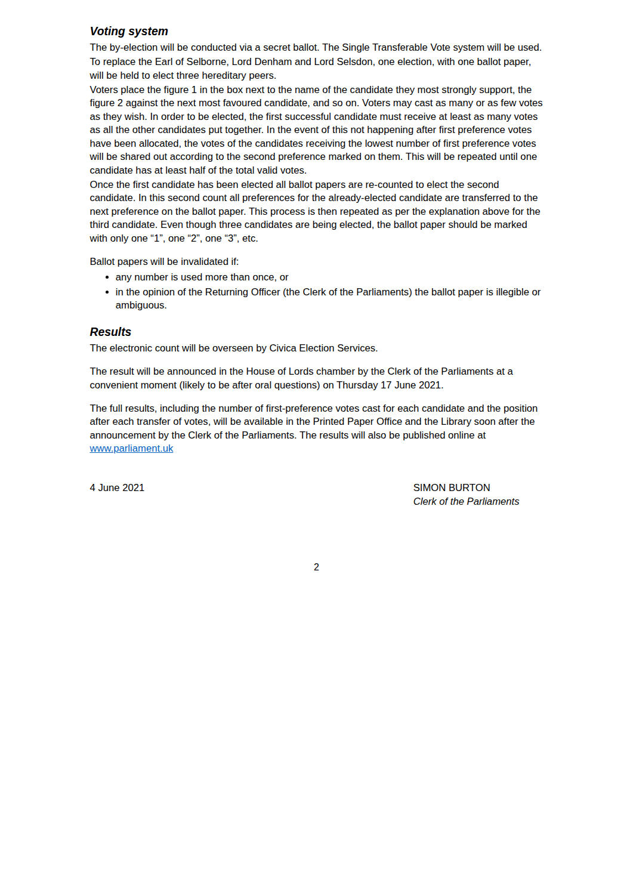Voting system
The by-election will be conducted via a secret ballot. The Single Transferable Vote system will be used.
To replace the Earl of Selborne, Lord Denham and Lord Selsdon, one election, with one ballot paper, will be held to elect three hereditary peers.
Voters place the figure 1 in the box next to the name of the candidate they most strongly support, the figure 2 against the next most favoured candidate, and so on. Voters may cast as many or as few votes as they wish. In order to be elected, the first successful candidate must receive at least as many votes as all the other candidates put together. In the event of this not happening after first preference votes have been allocated, the votes of the candidates receiving the lowest number of first preference votes will be shared out according to the second preference marked on them. This will be repeated until one candidate has at least half of the total valid votes.
Once the first candidate has been elected all ballot papers are re-counted to elect the second candidate. In this second count all preferences for the already-elected candidate are transferred to the next preference on the ballot paper. This process is then repeated as per the explanation above for the third candidate. Even though three candidates are being elected, the ballot paper should be marked with only one “1”, one “2”, one “3”, etc.
Ballot papers will be invalidated if:
any number is used more than once, or
in the opinion of the Returning Officer (the Clerk of the Parliaments) the ballot paper is illegible or ambiguous.
Results
The electronic count will be overseen by Civica Election Services.
The result will be announced in the House of Lords chamber by the Clerk of the Parliaments at a convenient moment (likely to be after oral questions) on Thursday 17 June 2021.
The full results, including the number of first-preference votes cast for each candidate and the position after each transfer of votes, will be available in the Printed Paper Office and the Library soon after the announcement by the Clerk of the Parliaments. The results will also be published online at www.parliament.uk
4 June 2021
SIMON BURTON Clerk of the Parliaments
2